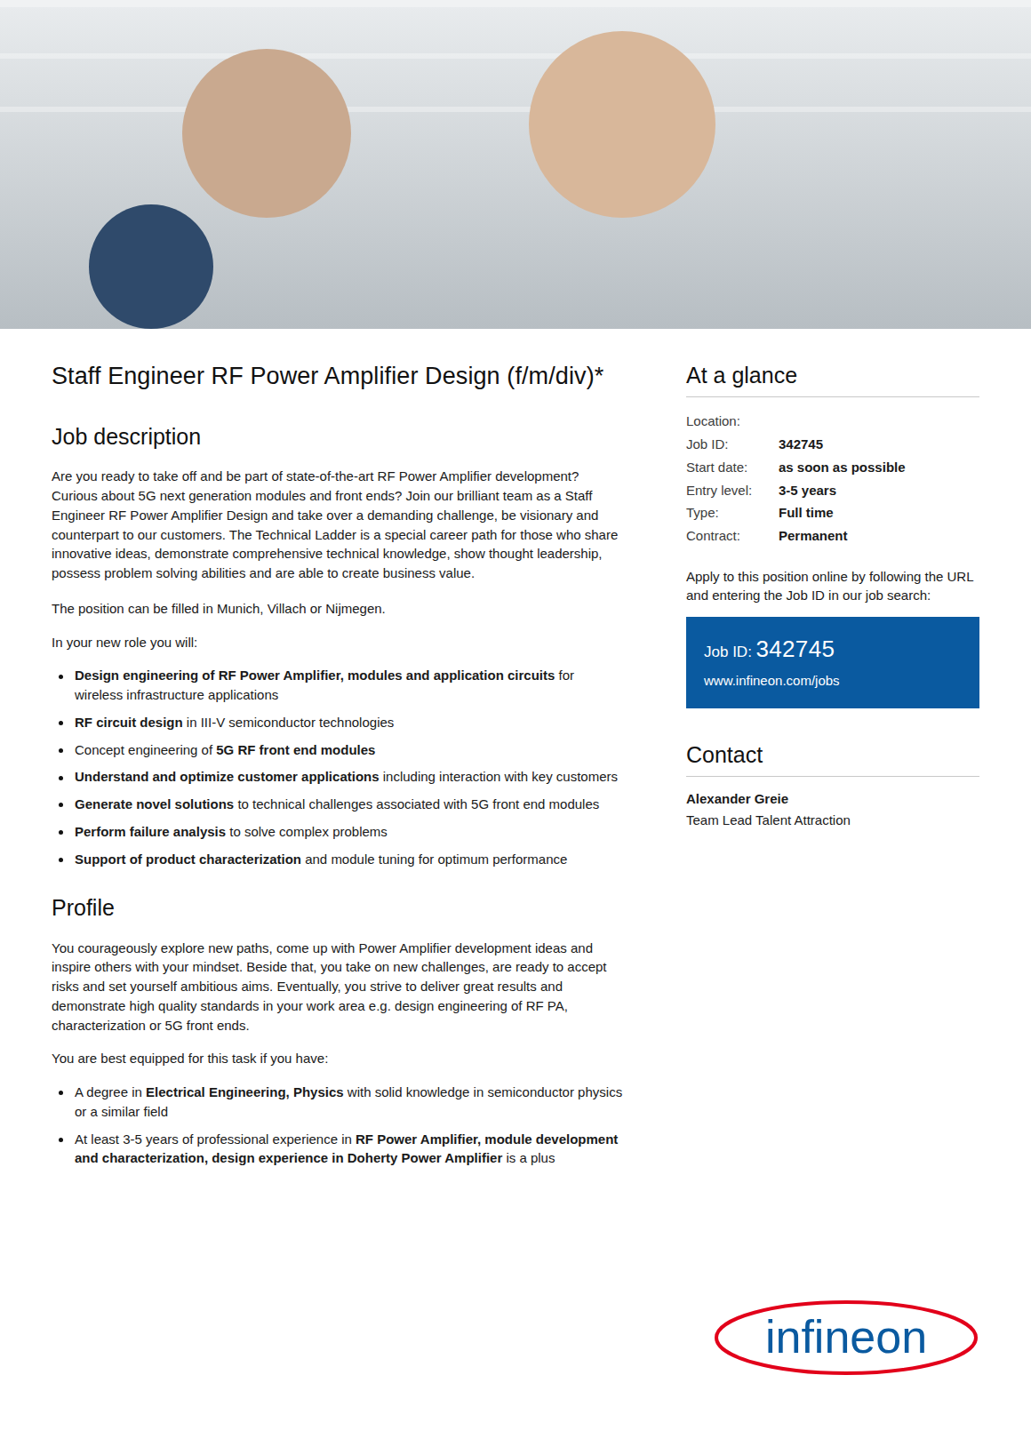Staff Engineer RF Power Amplifier Design (f/m/div)*
Job description
Are you ready to take off and be part of state-of-the-art RF Power Amplifier development? Curious about 5G next generation modules and front ends? Join our brilliant team as a Staff Engineer RF Power Amplifier Design and take over a demanding challenge, be visionary and counterpart to our customers. The Technical Ladder is a special career path for those who share innovative ideas, demonstrate comprehensive technical knowledge, show thought leadership, possess problem solving abilities and are able to create business value.
The position can be filled in Munich, Villach or Nijmegen.
In your new role you will:
Design engineering of RF Power Amplifier, modules and application circuits for wireless infrastructure applications
RF circuit design in III-V semiconductor technologies
Concept engineering of 5G RF front end modules
Understand and optimize customer applications including interaction with key customers
Generate novel solutions to technical challenges associated with 5G front end modules
Perform failure analysis to solve complex problems
Support of product characterization and module tuning for optimum performance
Profile
You courageously explore new paths, come up with Power Amplifier development ideas and inspire others with your mindset. Beside that, you take on new challenges, are ready to accept risks and set yourself ambitious aims. Eventually, you strive to deliver great results and demonstrate high quality standards in your work area e.g. design engineering of RF PA, characterization or 5G front ends.
You are best equipped for this task if you have:
A degree in Electrical Engineering, Physics with solid knowledge in semiconductor physics or a similar field
At least 3-5 years of professional experience in RF Power Amplifier, module development and characterization, design experience in Doherty Power Amplifier is a plus
At a glance
| Location: | |
| Job ID: | 342745 |
| Start date: | as soon as possible |
| Entry level: | 3-5 years |
| Type: | Full time |
| Contract: | Permanent |
Apply to this position online by following the URL and entering the Job ID in our job search:
Job ID: 342745
www.infineon.com/jobs
Contact
Alexander Greie
Team Lead Talent Attraction
infineon